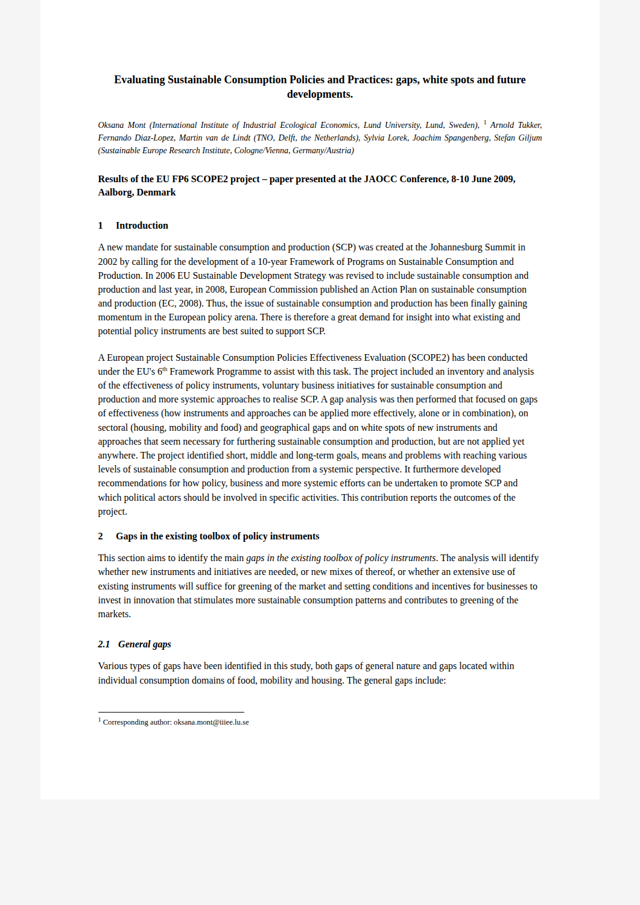Evaluating Sustainable Consumption Policies and Practices: gaps, white spots and future developments.
Oksana Mont (International Institute of Industrial Ecological Economics, Lund University, Lund, Sweden), 1 Arnold Tukker, Fernando Diaz-Lopez, Martin van de Lindt (TNO, Delft, the Netherlands), Sylvia Lorek, Joachim Spangenberg, Stefan Giljum (Sustainable Europe Research Institute, Cologne/Vienna, Germany/Austria)
Results of the EU FP6 SCOPE2 project – paper presented at the JAOCC Conference, 8-10 June 2009, Aalborg, Denmark
1 Introduction
A new mandate for sustainable consumption and production (SCP) was created at the Johannesburg Summit in 2002 by calling for the development of a 10-year Framework of Programs on Sustainable Consumption and Production. In 2006 EU Sustainable Development Strategy was revised to include sustainable consumption and production and last year, in 2008, European Commission published an Action Plan on sustainable consumption and production (EC, 2008). Thus, the issue of sustainable consumption and production has been finally gaining momentum in the European policy arena. There is therefore a great demand for insight into what existing and potential policy instruments are best suited to support SCP.
A European project Sustainable Consumption Policies Effectiveness Evaluation (SCOPE2) has been conducted under the EU's 6th Framework Programme to assist with this task. The project included an inventory and analysis of the effectiveness of policy instruments, voluntary business initiatives for sustainable consumption and production and more systemic approaches to realise SCP. A gap analysis was then performed that focused on gaps of effectiveness (how instruments and approaches can be applied more effectively, alone or in combination), on sectoral (housing, mobility and food) and geographical gaps and on white spots of new instruments and approaches that seem necessary for furthering sustainable consumption and production, but are not applied yet anywhere. The project identified short, middle and long-term goals, means and problems with reaching various levels of sustainable consumption and production from a systemic perspective. It furthermore developed recommendations for how policy, business and more systemic efforts can be undertaken to promote SCP and which political actors should be involved in specific activities. This contribution reports the outcomes of the project.
2 Gaps in the existing toolbox of policy instruments
This section aims to identify the main gaps in the existing toolbox of policy instruments. The analysis will identify whether new instruments and initiatives are needed, or new mixes of thereof, or whether an extensive use of existing instruments will suffice for greening of the market and setting conditions and incentives for businesses to invest in innovation that stimulates more sustainable consumption patterns and contributes to greening of the markets.
2.1 General gaps
Various types of gaps have been identified in this study, both gaps of general nature and gaps located within individual consumption domains of food, mobility and housing. The general gaps include:
1 Corresponding author: oksana.mont@iiiee.lu.se